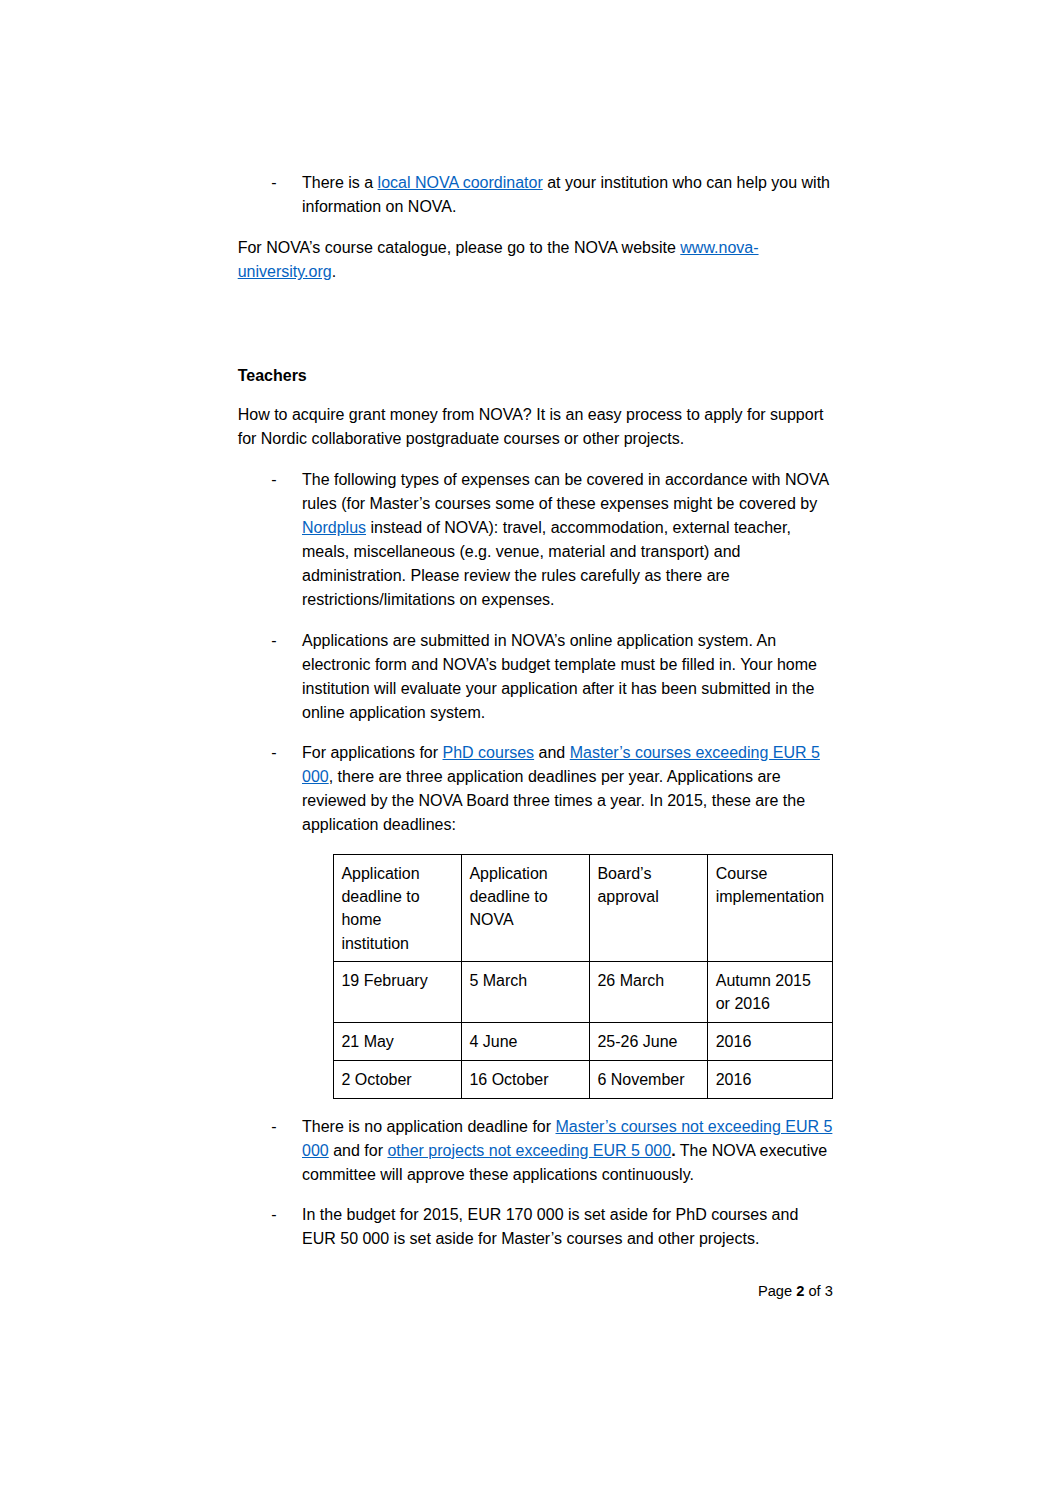There is a local NOVA coordinator at your institution who can help you with information on NOVA.
For NOVA’s course catalogue, please go to the NOVA website www.nova-university.org.
Teachers
How to acquire grant money from NOVA? It is an easy process to apply for support for Nordic collaborative postgraduate courses or other projects.
The following types of expenses can be covered in accordance with NOVA rules (for Master’s courses some of these expenses might be covered by Nordplus instead of NOVA): travel, accommodation, external teacher, meals, miscellaneous (e.g. venue, material and transport) and administration. Please review the rules carefully as there are restrictions/limitations on expenses.
Applications are submitted in NOVA’s online application system. An electronic form and NOVA’s budget template must be filled in. Your home institution will evaluate your application after it has been submitted in the online application system.
For applications for PhD courses and Master’s courses exceeding EUR 5 000, there are three application deadlines per year. Applications are reviewed by the NOVA Board three times a year. In 2015, these are the application deadlines:
| Application deadline to home institution | Application deadline to NOVA | Board’s approval | Course implementation |
| 19 February | 5 March | 26 March | Autumn 2015 or 2016 |
| 21 May | 4 June | 25-26 June | 2016 |
| 2 October | 16 October | 6 November | 2016 |
There is no application deadline for Master’s courses not exceeding EUR 5 000 and for other projects not exceeding EUR 5 000. The NOVA executive committee will approve these applications continuously.
In the budget for 2015, EUR 170 000 is set aside for PhD courses and EUR 50 000 is set aside for Master’s courses and other projects.
Page 2 of 3